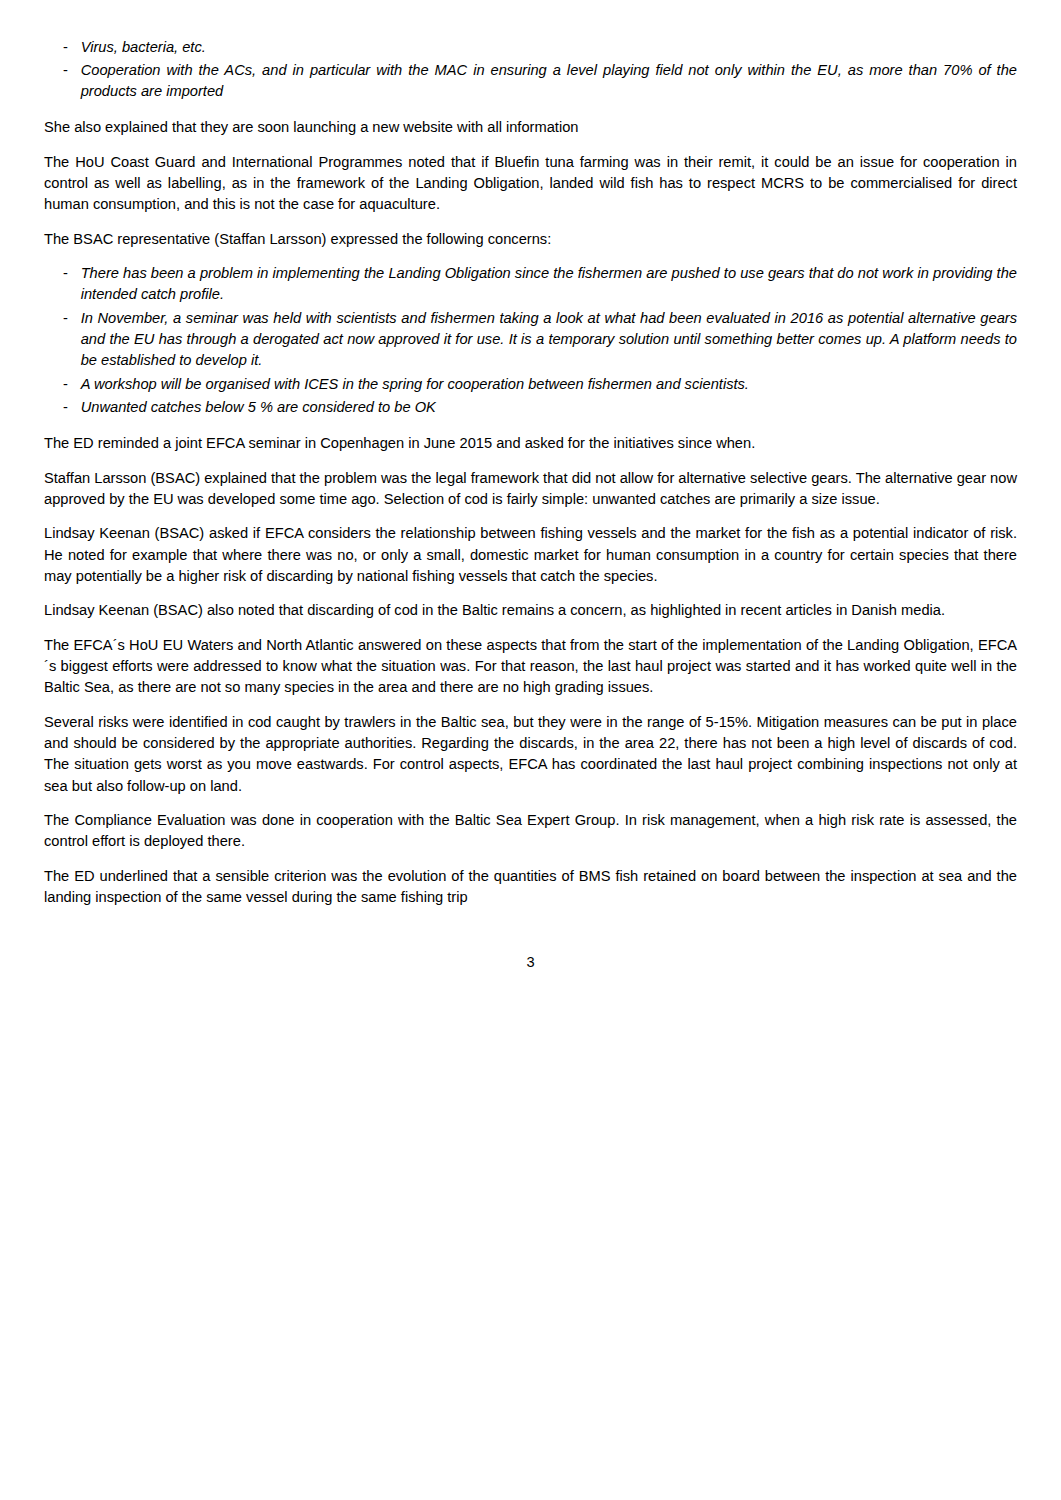Virus, bacteria, etc.
Cooperation with the ACs, and in particular with the MAC in ensuring a level playing field not only within the EU, as more than 70% of the products are imported
She also explained that they are soon launching a new website with all information
The HoU Coast Guard and International Programmes noted that if Bluefin tuna farming was in their remit, it could be an issue for cooperation in control as well as labelling, as in the framework of the Landing Obligation, landed wild fish has to respect MCRS to be commercialised for direct human consumption, and this is not the case for aquaculture.
The BSAC representative (Staffan Larsson) expressed the following concerns:
There has been a problem in implementing the Landing Obligation since the fishermen are pushed to use gears that do not work in providing the intended catch profile.
In November, a seminar was held with scientists and fishermen taking a look at what had been evaluated in 2016 as potential alternative gears and the EU has through a derogated act now approved it for use. It is a temporary solution until something better comes up. A platform needs to be established to develop it.
A workshop will be organised with ICES in the spring for cooperation between fishermen and scientists.
Unwanted catches below 5 % are considered to be OK
The ED reminded a joint EFCA seminar in Copenhagen in June 2015 and asked for the initiatives since when.
Staffan Larsson (BSAC) explained that the problem was the legal framework that did not allow for alternative selective gears. The alternative gear now approved by the EU was developed some time ago. Selection of cod is fairly simple: unwanted catches are primarily a size issue.
Lindsay Keenan (BSAC) asked if EFCA considers the relationship between fishing vessels and the market for the fish as a potential indicator of risk. He noted for example that where there was no, or only a small, domestic market for human consumption in a country for certain species that there may potentially be a higher risk of discarding by national fishing vessels that catch the species.
Lindsay Keenan (BSAC) also noted that discarding of cod in the Baltic remains a concern, as highlighted in recent articles in Danish media.
The EFCA´s HoU EU Waters and North Atlantic answered on these aspects that from the start of the implementation of the Landing Obligation, EFCA´s biggest efforts were addressed to know what the situation was. For that reason, the last haul project was started and it has worked quite well in the Baltic Sea, as there are not so many species in the area and there are no high grading issues.
Several risks were identified in cod caught by trawlers in the Baltic sea, but they were in the range of 5-15%. Mitigation measures can be put in place and should be considered by the appropriate authorities. Regarding the discards, in the area 22, there has not been a high level of discards of cod. The situation gets worst as you move eastwards. For control aspects, EFCA has coordinated the last haul project combining inspections not only at sea but also follow-up on land.
The Compliance Evaluation was done in cooperation with the Baltic Sea Expert Group. In risk management, when a high risk rate is assessed, the control effort is deployed there.
The ED underlined that a sensible criterion was the evolution of the quantities of BMS fish retained on board between the inspection at sea and the landing inspection of the same vessel during the same fishing trip
3